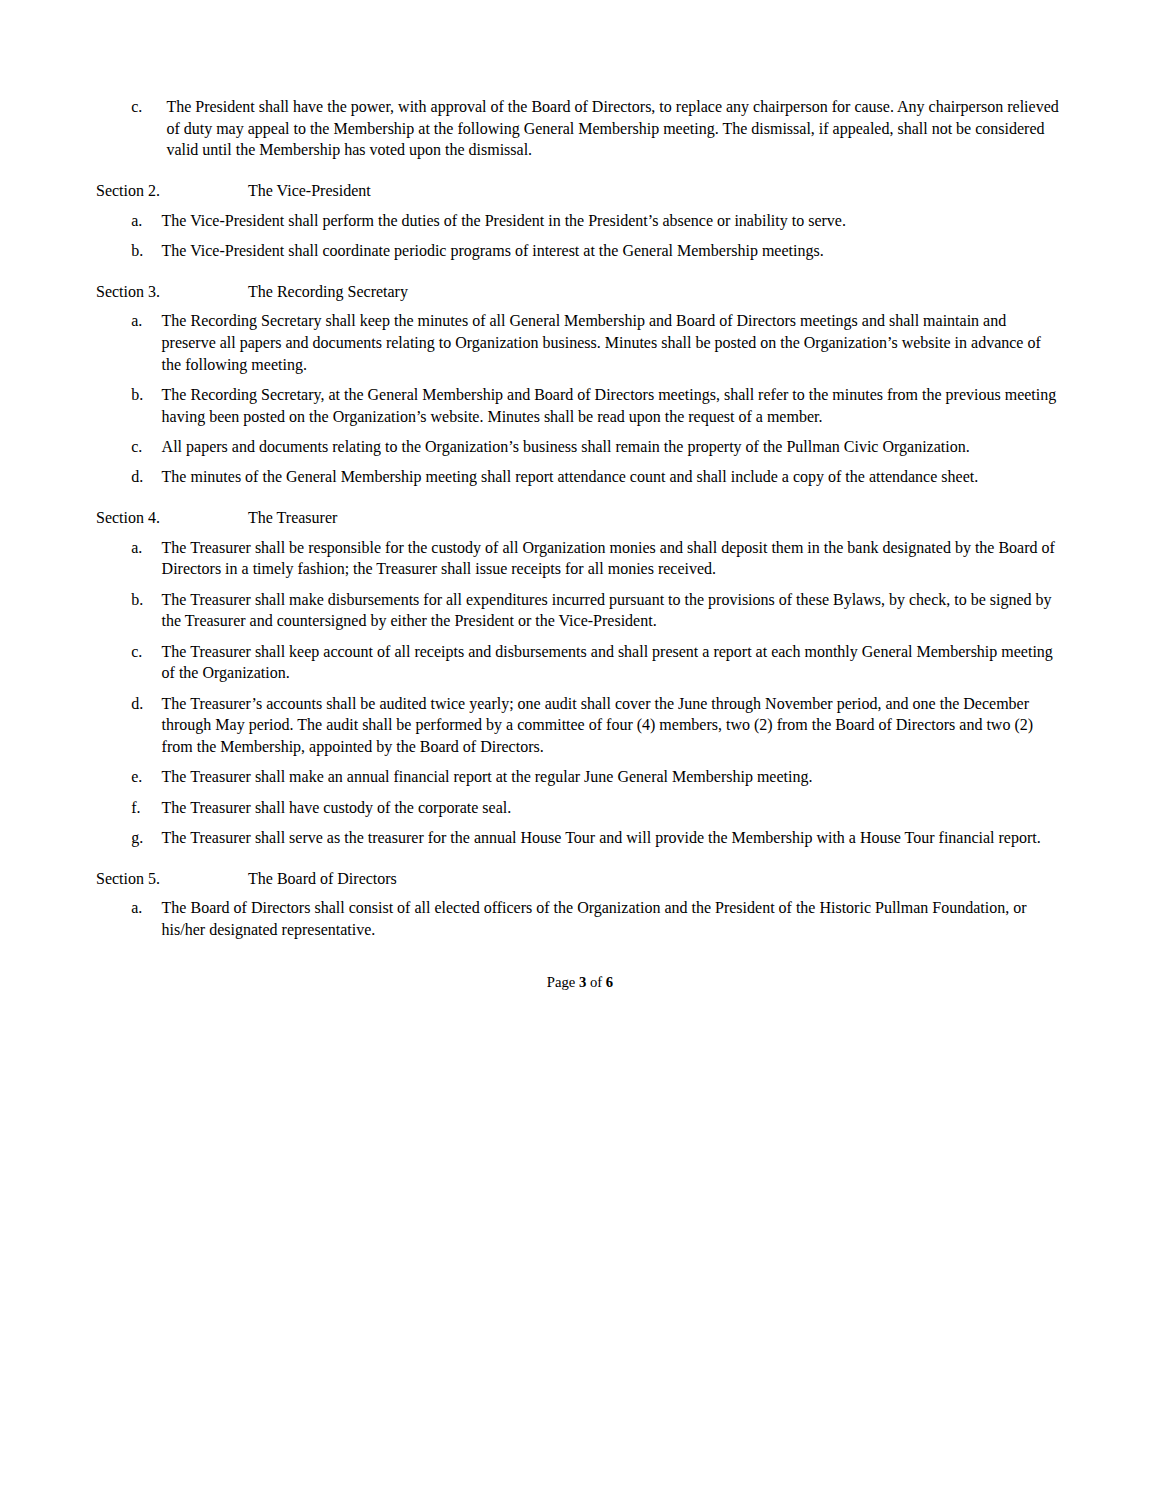c. The President shall have the power, with approval of the Board of Directors, to replace any chairperson for cause. Any chairperson relieved of duty may appeal to the Membership at the following General Membership meeting. The dismissal, if appealed, shall not be considered valid until the Membership has voted upon the dismissal.
Section 2. The Vice-President
a. The Vice-President shall perform the duties of the President in the President’s absence or inability to serve.
b. The Vice-President shall coordinate periodic programs of interest at the General Membership meetings.
Section 3. The Recording Secretary
a. The Recording Secretary shall keep the minutes of all General Membership and Board of Directors meetings and shall maintain and preserve all papers and documents relating to Organization business. Minutes shall be posted on the Organization’s website in advance of the following meeting.
b. The Recording Secretary, at the General Membership and Board of Directors meetings, shall refer to the minutes from the previous meeting having been posted on the Organization’s website. Minutes shall be read upon the request of a member.
c. All papers and documents relating to the Organization’s business shall remain the property of the Pullman Civic Organization.
d. The minutes of the General Membership meeting shall report attendance count and shall include a copy of the attendance sheet.
Section 4. The Treasurer
a. The Treasurer shall be responsible for the custody of all Organization monies and shall deposit them in the bank designated by the Board of Directors in a timely fashion; the Treasurer shall issue receipts for all monies received.
b. The Treasurer shall make disbursements for all expenditures incurred pursuant to the provisions of these Bylaws, by check, to be signed by the Treasurer and countersigned by either the President or the Vice-President.
c. The Treasurer shall keep account of all receipts and disbursements and shall present a report at each monthly General Membership meeting of the Organization.
d. The Treasurer’s accounts shall be audited twice yearly; one audit shall cover the June through November period, and one the December through May period. The audit shall be performed by a committee of four (4) members, two (2) from the Board of Directors and two (2) from the Membership, appointed by the Board of Directors.
e. The Treasurer shall make an annual financial report at the regular June General Membership meeting.
f. The Treasurer shall have custody of the corporate seal.
g. The Treasurer shall serve as the treasurer for the annual House Tour and will provide the Membership with a House Tour financial report.
Section 5. The Board of Directors
a. The Board of Directors shall consist of all elected officers of the Organization and the President of the Historic Pullman Foundation, or his/her designated representative.
Page 3 of 6